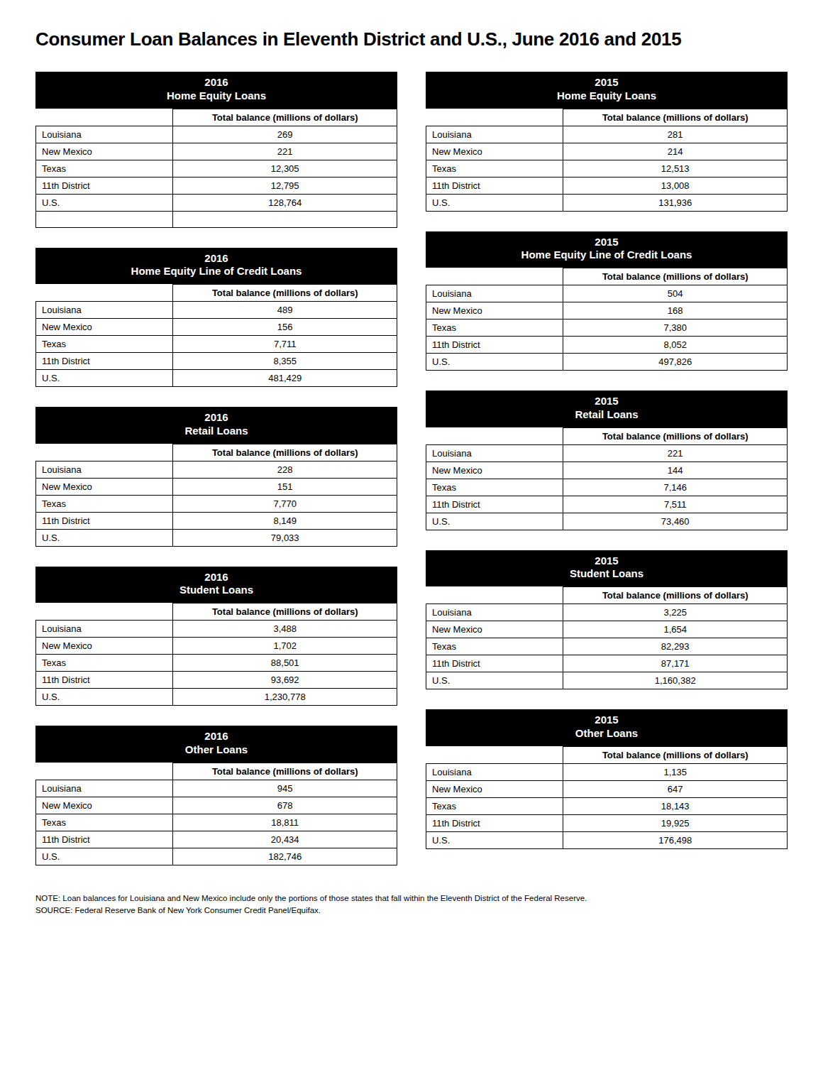Consumer Loan Balances in Eleventh District and U.S., June 2016 and 2015
2016 Home Equity Loans
| | Total balance (millions of dollars) |
| --- | --- |
| Louisiana | 269 |
| New Mexico | 221 |
| Texas | 12,305 |
| 11th District | 12,795 |
| U.S. | 128,764 |
2016 Home Equity Line of Credit Loans
| | Total balance (millions of dollars) |
| --- | --- |
| Louisiana | 489 |
| New Mexico | 156 |
| Texas | 7,711 |
| 11th District | 8,355 |
| U.S. | 481,429 |
2016 Retail Loans
| | Total balance (millions of dollars) |
| --- | --- |
| Louisiana | 228 |
| New Mexico | 151 |
| Texas | 7,770 |
| 11th District | 8,149 |
| U.S. | 79,033 |
2016 Student Loans
| | Total balance (millions of dollars) |
| --- | --- |
| Louisiana | 3,488 |
| New Mexico | 1,702 |
| Texas | 88,501 |
| 11th District | 93,692 |
| U.S. | 1,230,778 |
2016 Other Loans
| | Total balance (millions of dollars) |
| --- | --- |
| Louisiana | 945 |
| New Mexico | 678 |
| Texas | 18,811 |
| 11th District | 20,434 |
| U.S. | 182,746 |
2015 Home Equity Loans
| | Total balance (millions of dollars) |
| --- | --- |
| Louisiana | 281 |
| New Mexico | 214 |
| Texas | 12,513 |
| 11th District | 13,008 |
| U.S. | 131,936 |
2015 Home Equity Line of Credit Loans
| | Total balance (millions of dollars) |
| --- | --- |
| Louisiana | 504 |
| New Mexico | 168 |
| Texas | 7,380 |
| 11th District | 8,052 |
| U.S. | 497,826 |
2015 Retail Loans
| | Total balance (millions of dollars) |
| --- | --- |
| Louisiana | 221 |
| New Mexico | 144 |
| Texas | 7,146 |
| 11th District | 7,511 |
| U.S. | 73,460 |
2015 Student Loans
| | Total balance (millions of dollars) |
| --- | --- |
| Louisiana | 3,225 |
| New Mexico | 1,654 |
| Texas | 82,293 |
| 11th District | 87,171 |
| U.S. | 1,160,382 |
2015 Other Loans
| | Total balance (millions of dollars) |
| --- | --- |
| Louisiana | 1,135 |
| New Mexico | 647 |
| Texas | 18,143 |
| 11th District | 19,925 |
| U.S. | 176,498 |
NOTE: Loan balances for Louisiana and New Mexico include only the portions of those states that fall within the Eleventh District of the Federal Reserve.
SOURCE: Federal Reserve Bank of New York Consumer Credit Panel/Equifax.